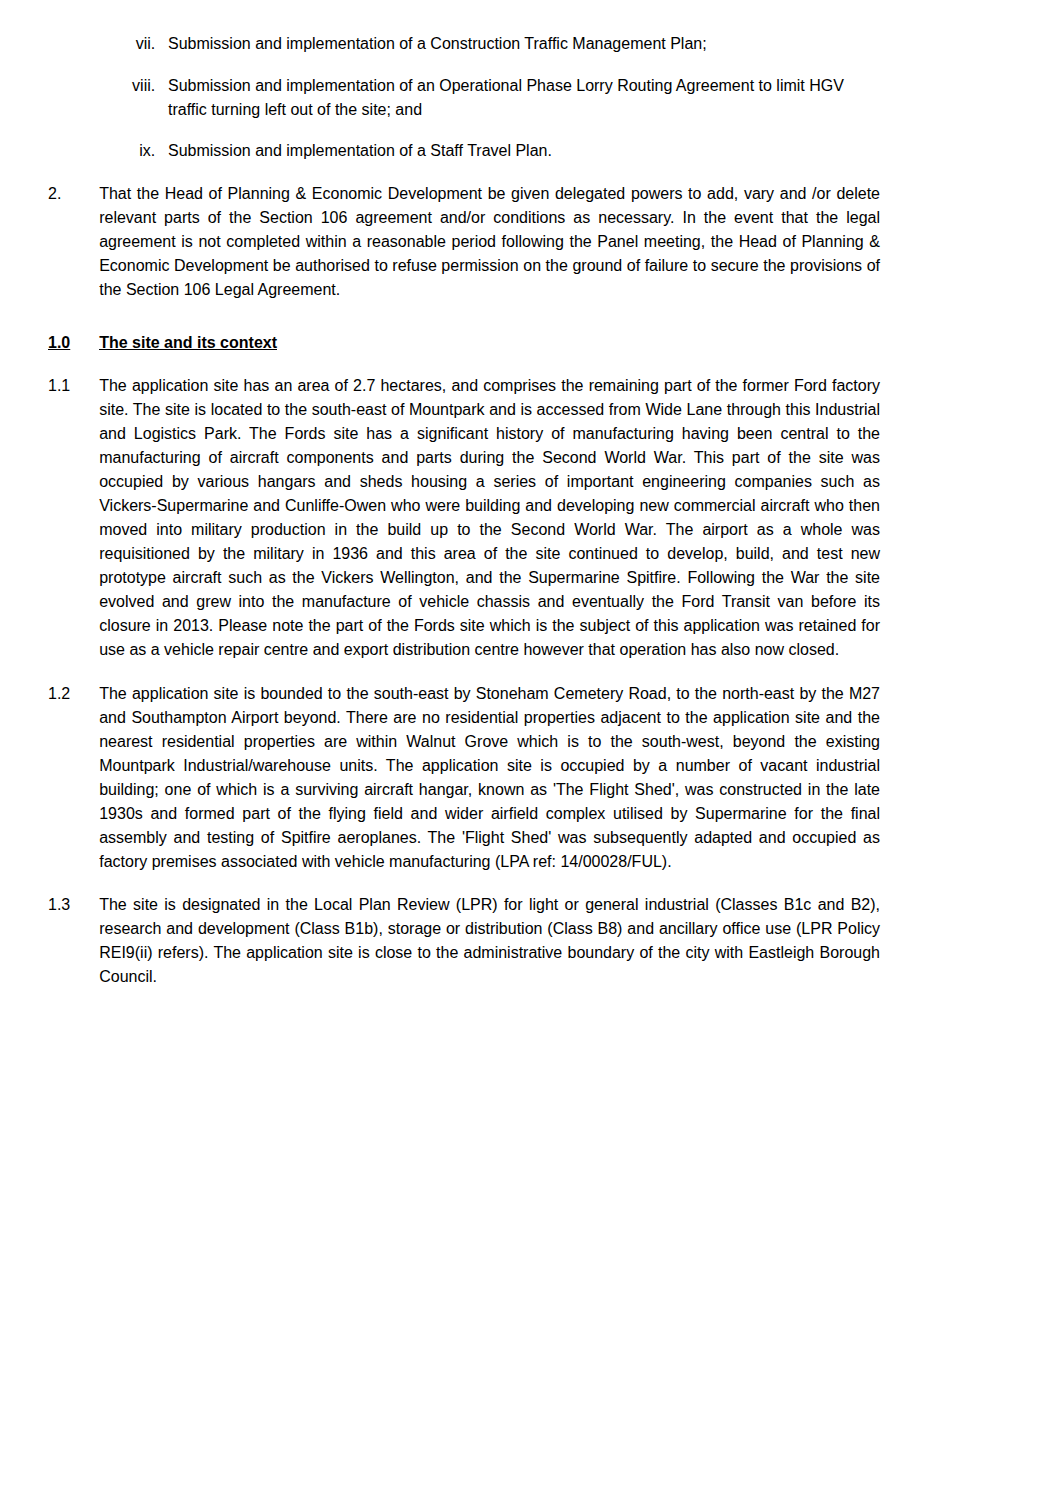vii. Submission and implementation of a Construction Traffic Management Plan;
viii. Submission and implementation of an Operational Phase Lorry Routing Agreement to limit HGV traffic turning left out of the site; and
ix. Submission and implementation of a Staff Travel Plan.
2. That the Head of Planning & Economic Development be given delegated powers to add, vary and /or delete relevant parts of the Section 106 agreement and/or conditions as necessary. In the event that the legal agreement is not completed within a reasonable period following the Panel meeting, the Head of Planning & Economic Development be authorised to refuse permission on the ground of failure to secure the provisions of the Section 106 Legal Agreement.
1.0 The site and its context
1.1 The application site has an area of 2.7 hectares, and comprises the remaining part of the former Ford factory site. The site is located to the south-east of Mountpark and is accessed from Wide Lane through this Industrial and Logistics Park. The Fords site has a significant history of manufacturing having been central to the manufacturing of aircraft components and parts during the Second World War. This part of the site was occupied by various hangars and sheds housing a series of important engineering companies such as Vickers-Supermarine and Cunliffe-Owen who were building and developing new commercial aircraft who then moved into military production in the build up to the Second World War. The airport as a whole was requisitioned by the military in 1936 and this area of the site continued to develop, build, and test new prototype aircraft such as the Vickers Wellington, and the Supermarine Spitfire. Following the War the site evolved and grew into the manufacture of vehicle chassis and eventually the Ford Transit van before its closure in 2013. Please note the part of the Fords site which is the subject of this application was retained for use as a vehicle repair centre and export distribution centre however that operation has also now closed.
1.2 The application site is bounded to the south-east by Stoneham Cemetery Road, to the north-east by the M27 and Southampton Airport beyond. There are no residential properties adjacent to the application site and the nearest residential properties are within Walnut Grove which is to the south-west, beyond the existing Mountpark Industrial/warehouse units. The application site is occupied by a number of vacant industrial building; one of which is a surviving aircraft hangar, known as 'The Flight Shed', was constructed in the late 1930s and formed part of the flying field and wider airfield complex utilised by Supermarine for the final assembly and testing of Spitfire aeroplanes. The 'Flight Shed' was subsequently adapted and occupied as factory premises associated with vehicle manufacturing (LPA ref: 14/00028/FUL).
1.3 The site is designated in the Local Plan Review (LPR) for light or general industrial (Classes B1c and B2), research and development (Class B1b), storage or distribution (Class B8) and ancillary office use (LPR Policy REI9(ii) refers). The application site is close to the administrative boundary of the city with Eastleigh Borough Council.